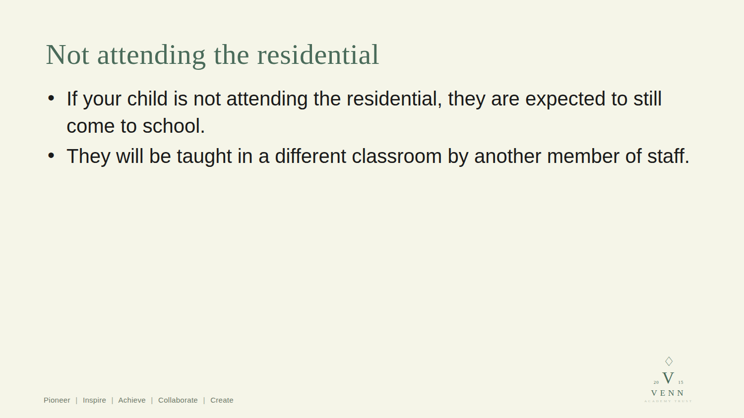Not attending the residential
If your child is not attending the residential, they are expected to still come to school.
They will be taught in a different classroom by another member of staff.
Pioneer | Inspire | Achieve | Collaborate | Create
♢
20 V 15
VENN
ACADEMY TRUST